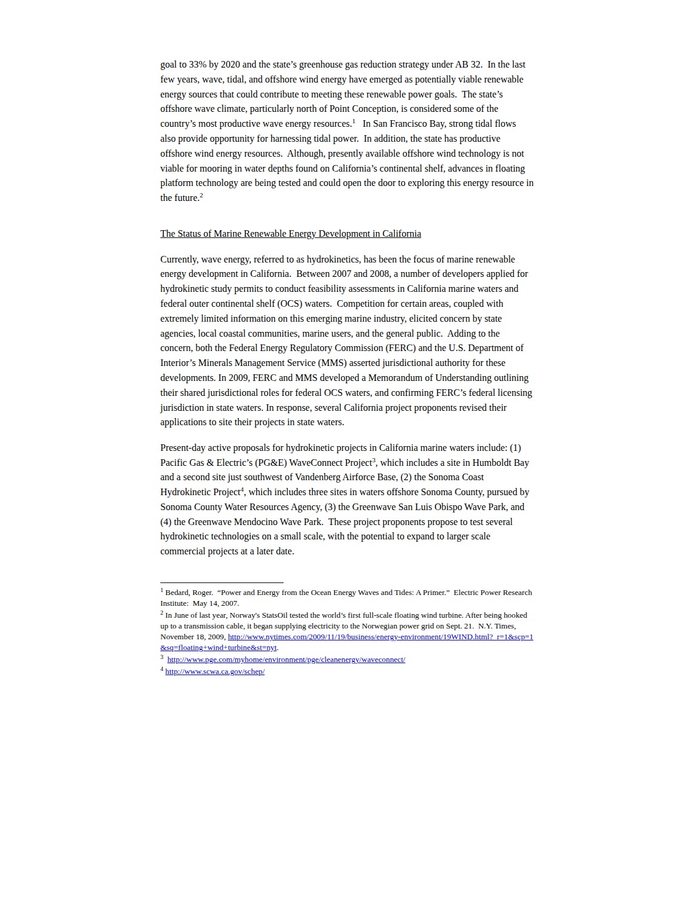goal to 33% by 2020 and the state’s greenhouse gas reduction strategy under AB 32. In the last few years, wave, tidal, and offshore wind energy have emerged as potentially viable renewable energy sources that could contribute to meeting these renewable power goals. The state’s offshore wave climate, particularly north of Point Conception, is considered some of the country’s most productive wave energy resources.1 In San Francisco Bay, strong tidal flows also provide opportunity for harnessing tidal power. In addition, the state has productive offshore wind energy resources. Although, presently available offshore wind technology is not viable for mooring in water depths found on California’s continental shelf, advances in floating platform technology are being tested and could open the door to exploring this energy resource in the future.2
The Status of Marine Renewable Energy Development in California
Currently, wave energy, referred to as hydrokinetics, has been the focus of marine renewable energy development in California. Between 2007 and 2008, a number of developers applied for hydrokinetic study permits to conduct feasibility assessments in California marine waters and federal outer continental shelf (OCS) waters. Competition for certain areas, coupled with extremely limited information on this emerging marine industry, elicited concern by state agencies, local coastal communities, marine users, and the general public. Adding to the concern, both the Federal Energy Regulatory Commission (FERC) and the U.S. Department of Interior’s Minerals Management Service (MMS) asserted jurisdictional authority for these developments. In 2009, FERC and MMS developed a Memorandum of Understanding outlining their shared jurisdictional roles for federal OCS waters, and confirming FERC’s federal licensing jurisdiction in state waters. In response, several California project proponents revised their applications to site their projects in state waters.
Present-day active proposals for hydrokinetic projects in California marine waters include: (1) Pacific Gas & Electric’s (PG&E) WaveConnect Project3, which includes a site in Humboldt Bay and a second site just southwest of Vandenberg Airforce Base, (2) the Sonoma Coast Hydrokinetic Project4, which includes three sites in waters offshore Sonoma County, pursued by Sonoma County Water Resources Agency, (3) the Greenwave San Luis Obispo Wave Park, and (4) the Greenwave Mendocino Wave Park. These project proponents propose to test several hydrokinetic technologies on a small scale, with the potential to expand to larger scale commercial projects at a later date.
1 Bedard, Roger. “Power and Energy from the Ocean Energy Waves and Tides: A Primer.” Electric Power Research Institute: May 14, 2007.
2 In June of last year, Norway's StatsOil tested the world’s first full-scale floating wind turbine. After being hooked up to a transmission cable, it began supplying electricity to the Norwegian power grid on Sept. 21. N.Y. Times, November 18, 2009, http://www.nytimes.com/2009/11/19/business/energy-environment/19WIND.html?_r=1&scp=1&sq=floating+wind+turbine&st=nyt.
3 http://www.pge.com/myhome/environment/pge/cleanenergy/waveconnect/
4 http://www.scwa.ca.gov/schep/